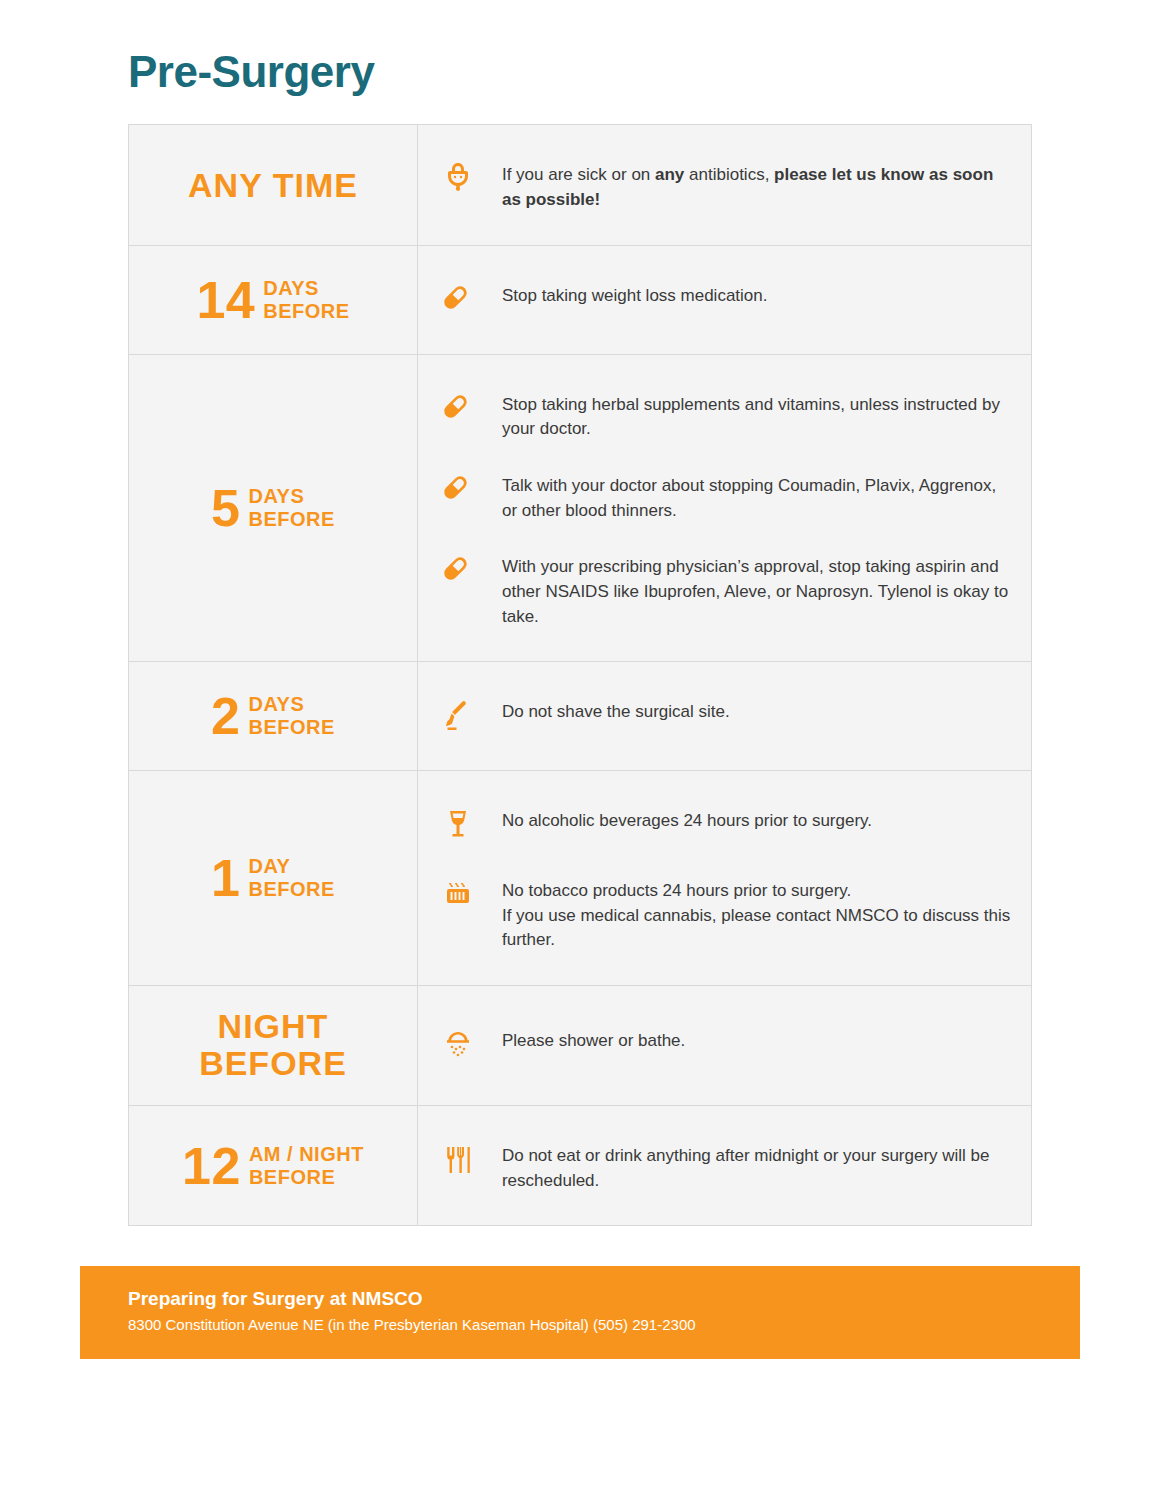Pre-Surgery
| Any Time | If you are sick or on any antibiotics, please let us know as soon as possible! |
| 14 Days Before | Stop taking weight loss medication. |
| 5 Days Before | Stop taking herbal supplements and vitamins, unless instructed by your doctor. Talk with your doctor about stopping Coumadin, Plavix, Aggrenox, or other blood thinners. With your prescribing physician’s approval, stop taking aspirin and other NSAIDS like Ibuprofen, Aleve, or Naprosyn. Tylenol is okay to take. |
| 2 Days Before | Do not shave the surgical site. |
| 1 Day Before | No alcoholic beverages 24 hours prior to surgery. No tobacco products 24 hours prior to surgery. If you use medical cannabis, please contact NMSCO to discuss this further. |
| Night Before | Please shower or bathe. |
| 12 AM / Night Before | Do not eat or drink anything after midnight or your surgery will be rescheduled. |
Preparing for Surgery at NMSCO
8300 Constitution Avenue NE (in the Presbyterian Kaseman Hospital) (505) 291-2300